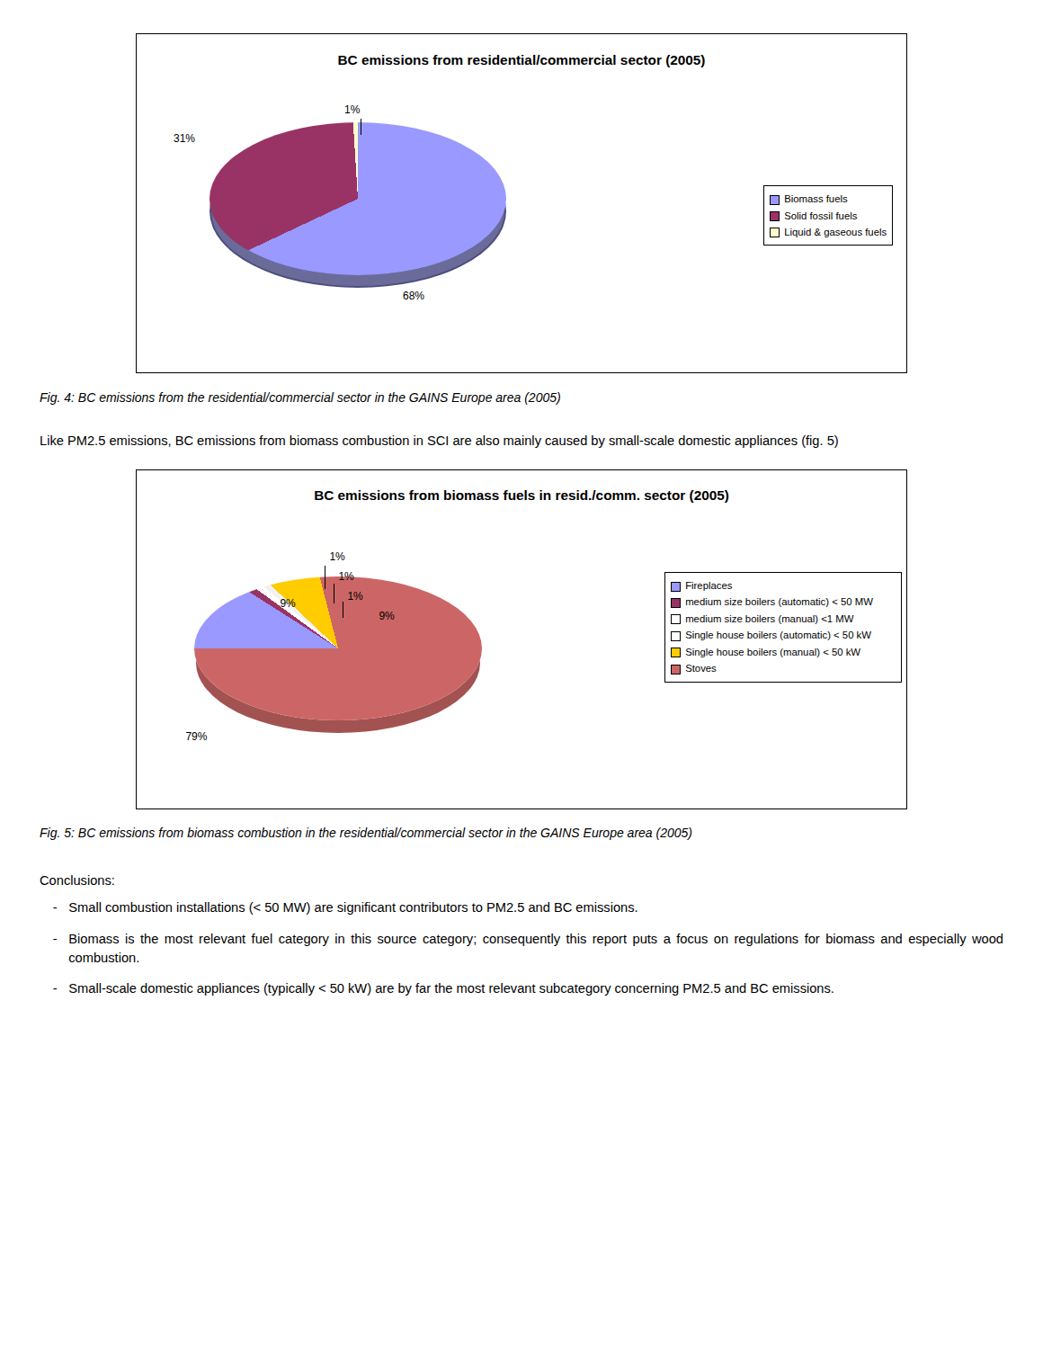BC emissions from residential/commercial sector (2005)
1% 31% 68%
Biomass fuels
Solid fossil fuels
Liquid & gaseous fuels
Fig. 4: BC emissions from the residential/commercial sector in the GAINS Europe area (2005)
Like PM2.5 emissions, BC emissions from biomass combustion in SCI are also mainly caused by small-scale domestic appliances (fig. 5)
BC emissions from biomass fuels in resid./comm. sector (2005)
1% 1% 1% 9% 9% 79%
Fireplaces
medium size boilers (automatic) < 50 MW
medium size boilers (manual) <1 MW
Single house boilers (automatic) < 50 kW
Single house boilers (manual) < 50 kW
Stoves
Fig. 5: BC emissions from biomass combustion in the residential/commercial sector in the GAINS Europe area (2005)
Conclusions:
Small combustion installations (< 50 MW) are significant contributors to PM2.5 and BC emissions.
Biomass is the most relevant fuel category in this source category; consequently this report puts a focus on regulations for biomass and especially wood combustion.
Small-scale domestic appliances (typically < 50 kW) are by far the most relevant subcategory concerning PM2.5 and BC emissions.